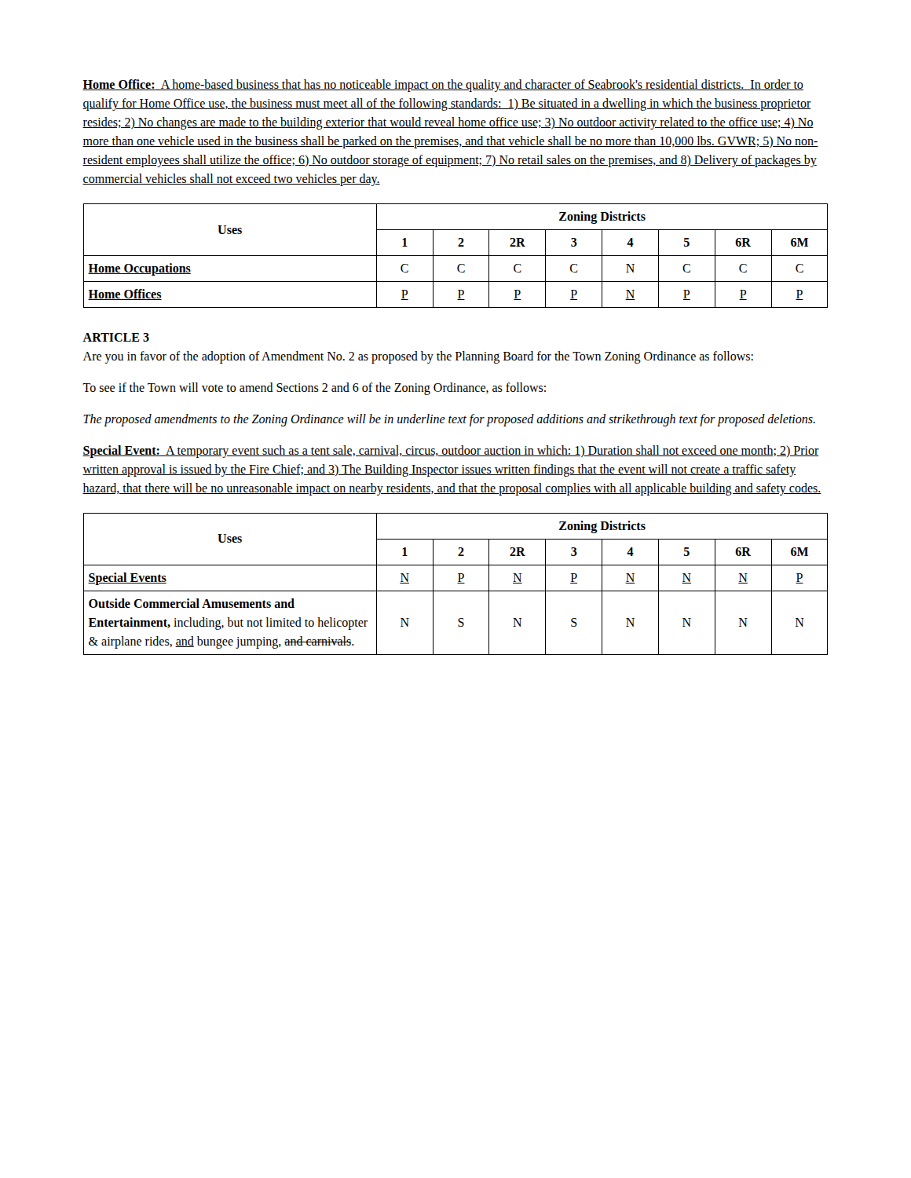Home Office: A home-based business that has no noticeable impact on the quality and character of Seabrook's residential districts. In order to qualify for Home Office use, the business must meet all of the following standards: 1) Be situated in a dwelling in which the business proprietor resides; 2) No changes are made to the building exterior that would reveal home office use; 3) No outdoor activity related to the office use; 4) No more than one vehicle used in the business shall be parked on the premises, and that vehicle shall be no more than 10,000 lbs. GVWR; 5) No non-resident employees shall utilize the office; 6) No outdoor storage of equipment; 7) No retail sales on the premises, and 8) Delivery of packages by commercial vehicles shall not exceed two vehicles per day.
| Uses | Zoning Districts |
| --- | --- |
| 1 | 2 | 2R | 3 | 4 | 5 | 6R | 6M |
| Home Occupations | C | C | C | C | N | C | C | C |
| Home Offices | P | P | P | P | N | P | P | P |
ARTICLE 3
Are you in favor of the adoption of Amendment No. 2 as proposed by the Planning Board for the Town Zoning Ordinance as follows:
To see if the Town will vote to amend Sections 2 and 6 of the Zoning Ordinance, as follows:
The proposed amendments to the Zoning Ordinance will be in underline text for proposed additions and strikethrough text for proposed deletions.
Special Event: A temporary event such as a tent sale, carnival, circus, outdoor auction in which: 1) Duration shall not exceed one month; 2) Prior written approval is issued by the Fire Chief; and 3) The Building Inspector issues written findings that the event will not create a traffic safety hazard, that there will be no unreasonable impact on nearby residents, and that the proposal complies with all applicable building and safety codes.
| Uses | Zoning Districts |
| --- | --- |
| 1 | 2 | 2R | 3 | 4 | 5 | 6R | 6M |
| Special Events | N | P | N | P | N | N | N | P |
| Outside Commercial Amusements and Entertainment, including, but not limited to helicopter & airplane rides, and bungee jumping, and carnivals . | N | S | N | S | N | N | N | N |